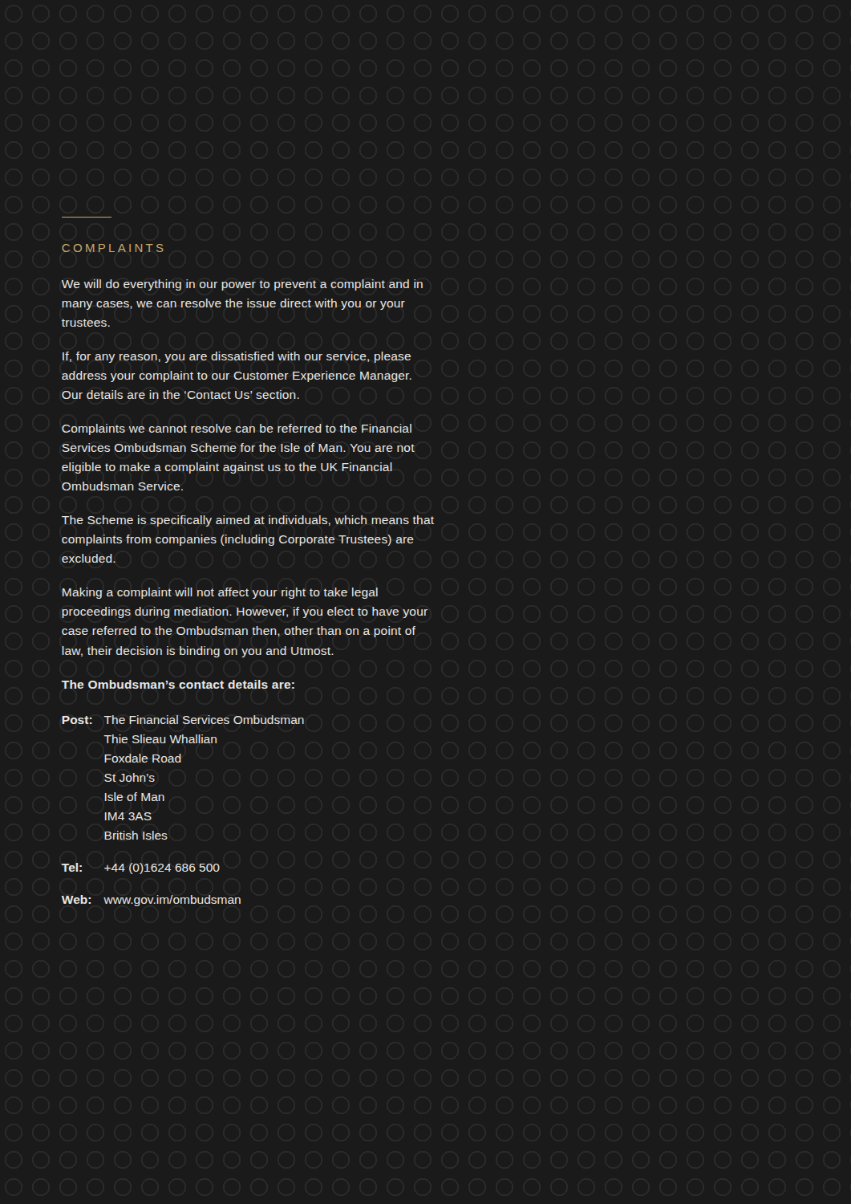Complaints
We will do everything in our power to prevent a complaint and in many cases, we can resolve the issue direct with you or your trustees.
If, for any reason, you are dissatisfied with our service, please address your complaint to our Customer Experience Manager. Our details are in the ‘Contact Us’ section.
Complaints we cannot resolve can be referred to the Financial Services Ombudsman Scheme for the Isle of Man. You are not eligible to make a complaint against us to the UK Financial Ombudsman Service.
The Scheme is specifically aimed at individuals, which means that complaints from companies (including Corporate Trustees) are excluded.
Making a complaint will not affect your right to take legal proceedings during mediation. However, if you elect to have your case referred to the Ombudsman then, other than on a point of law, their decision is binding on you and Utmost.
The Ombudsman’s contact details are:
| Post: | The Financial Services Ombudsman Thie Slieau Whallian Foxdale Road St John’s Isle of Man IM4 3AS British Isles |
| Tel: | +44 (0)1624 686 500 |
| Web: | www.gov.im/ombudsman |